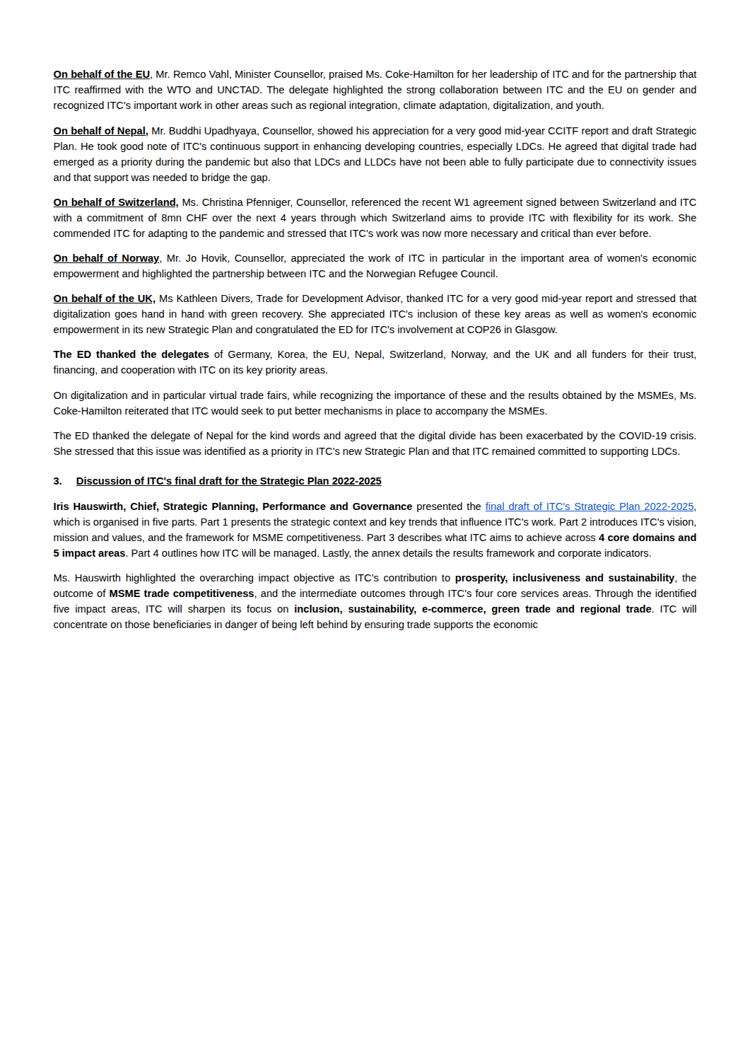On behalf of the EU, Mr. Remco Vahl, Minister Counsellor, praised Ms. Coke-Hamilton for her leadership of ITC and for the partnership that ITC reaffirmed with the WTO and UNCTAD. The delegate highlighted the strong collaboration between ITC and the EU on gender and recognized ITC's important work in other areas such as regional integration, climate adaptation, digitalization, and youth.
On behalf of Nepal, Mr. Buddhi Upadhyaya, Counsellor, showed his appreciation for a very good mid-year CCITF report and draft Strategic Plan. He took good note of ITC's continuous support in enhancing developing countries, especially LDCs. He agreed that digital trade had emerged as a priority during the pandemic but also that LDCs and LLDCs have not been able to fully participate due to connectivity issues and that support was needed to bridge the gap.
On behalf of Switzerland, Ms. Christina Pfenniger, Counsellor, referenced the recent W1 agreement signed between Switzerland and ITC with a commitment of 8mn CHF over the next 4 years through which Switzerland aims to provide ITC with flexibility for its work. She commended ITC for adapting to the pandemic and stressed that ITC's work was now more necessary and critical than ever before.
On behalf of Norway, Mr. Jo Hovik, Counsellor, appreciated the work of ITC in particular in the important area of women's economic empowerment and highlighted the partnership between ITC and the Norwegian Refugee Council.
On behalf of the UK, Ms Kathleen Divers, Trade for Development Advisor, thanked ITC for a very good mid-year report and stressed that digitalization goes hand in hand with green recovery. She appreciated ITC's inclusion of these key areas as well as women's economic empowerment in its new Strategic Plan and congratulated the ED for ITC's involvement at COP26 in Glasgow.
The ED thanked the delegates of Germany, Korea, the EU, Nepal, Switzerland, Norway, and the UK and all funders for their trust, financing, and cooperation with ITC on its key priority areas.
On digitalization and in particular virtual trade fairs, while recognizing the importance of these and the results obtained by the MSMEs, Ms. Coke-Hamilton reiterated that ITC would seek to put better mechanisms in place to accompany the MSMEs.
The ED thanked the delegate of Nepal for the kind words and agreed that the digital divide has been exacerbated by the COVID-19 crisis. She stressed that this issue was identified as a priority in ITC's new Strategic Plan and that ITC remained committed to supporting LDCs.
3. Discussion of ITC's final draft for the Strategic Plan 2022-2025
Iris Hauswirth, Chief, Strategic Planning, Performance and Governance presented the final draft of ITC's Strategic Plan 2022-2025, which is organised in five parts. Part 1 presents the strategic context and key trends that influence ITC's work. Part 2 introduces ITC's vision, mission and values, and the framework for MSME competitiveness. Part 3 describes what ITC aims to achieve across 4 core domains and 5 impact areas. Part 4 outlines how ITC will be managed. Lastly, the annex details the results framework and corporate indicators.
Ms. Hauswirth highlighted the overarching impact objective as ITC's contribution to prosperity, inclusiveness and sustainability, the outcome of MSME trade competitiveness, and the intermediate outcomes through ITC's four core services areas. Through the identified five impact areas, ITC will sharpen its focus on inclusion, sustainability, e-commerce, green trade and regional trade. ITC will concentrate on those beneficiaries in danger of being left behind by ensuring trade supports the economic